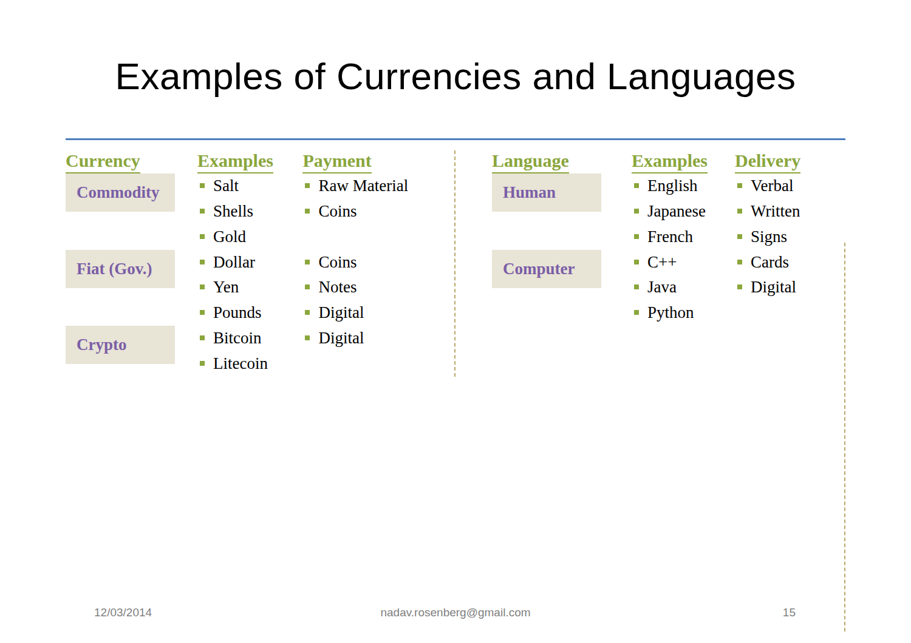Examples of Currencies and Languages
| / Currency / Examples / Payment / / Commodity / Salt Shells Gold / Raw Material Coins / / Fiat (Gov.) / Dollar Yen Pounds / Coins Notes Digital / / Crypto / Bitcoin Litecoin / Digital / | | / Language / Examples / Delivery / / Human / English Japanese French / Verbal Written Signs / / Computer / C++ Java Python / Cards Digital / |
12/03/2014 nadav.rosenberg@gmail.com 15